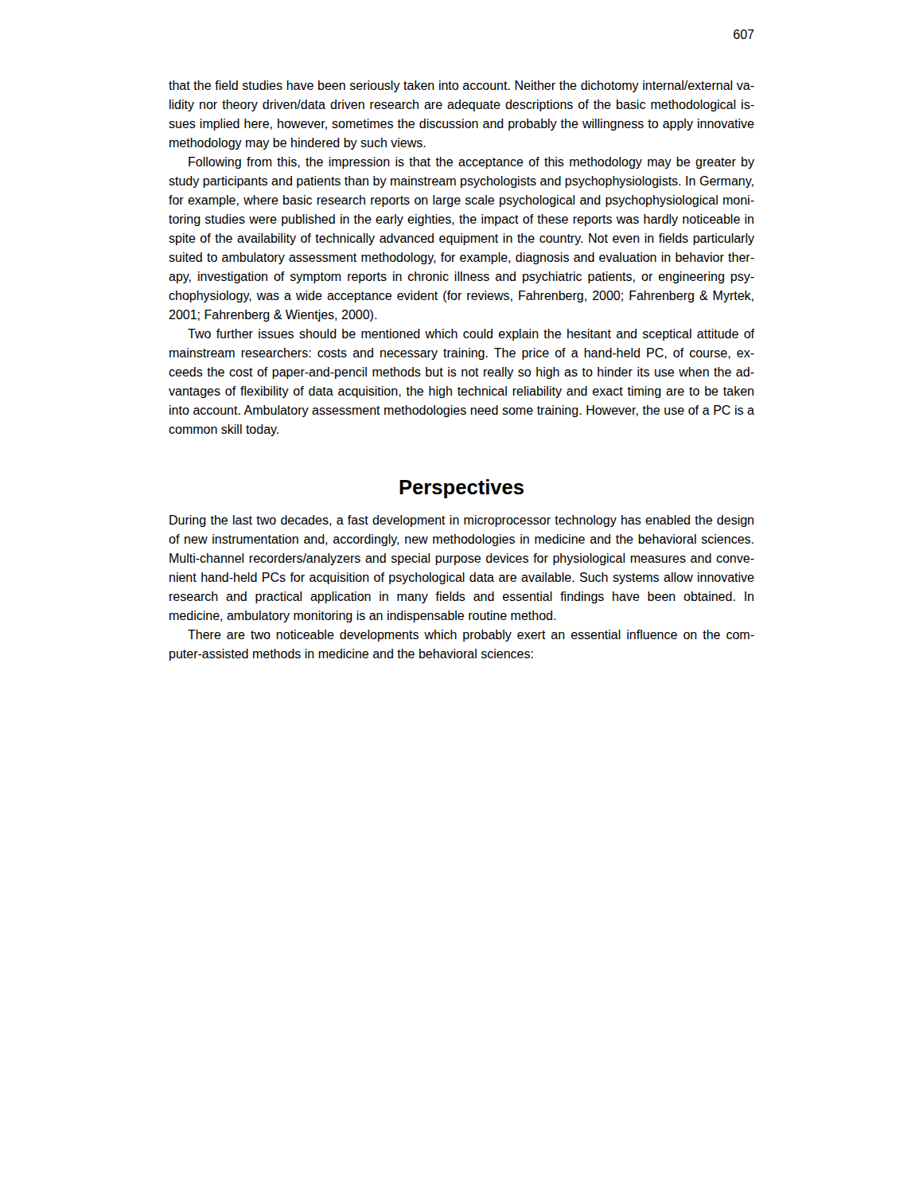607
that the field studies have been seriously taken into account. Neither the dichotomy internal/external validity nor theory driven/data driven research are adequate descriptions of the basic methodological issues implied here, however, sometimes the discussion and probably the willingness to apply innovative methodology may be hindered by such views.
Following from this, the impression is that the acceptance of this methodology may be greater by study participants and patients than by mainstream psychologists and psychophysiologists. In Germany, for example, where basic research reports on large scale psychological and psychophysiological monitoring studies were published in the early eighties, the impact of these reports was hardly noticeable in spite of the availability of technically advanced equipment in the country. Not even in fields particularly suited to ambulatory assessment methodology, for example, diagnosis and evaluation in behavior therapy, investigation of symptom reports in chronic illness and psychiatric patients, or engineering psychophysiology, was a wide acceptance evident (for reviews, Fahrenberg, 2000; Fahrenberg & Myrtek, 2001; Fahrenberg & Wientjes, 2000).
Two further issues should be mentioned which could explain the hesitant and sceptical attitude of mainstream researchers: costs and necessary training. The price of a hand-held PC, of course, exceeds the cost of paper-and-pencil methods but is not really so high as to hinder its use when the advantages of flexibility of data acquisition, the high technical reliability and exact timing are to be taken into account. Ambulatory assessment methodologies need some training. However, the use of a PC is a common skill today.
Perspectives
During the last two decades, a fast development in microprocessor technology has enabled the design of new instrumentation and, accordingly, new methodologies in medicine and the behavioral sciences. Multi-channel recorders/analyzers and special purpose devices for physiological measures and convenient hand-held PCs for acquisition of psychological data are available. Such systems allow innovative research and practical application in many fields and essential findings have been obtained. In medicine, ambulatory monitoring is an indispensable routine method.
There are two noticeable developments which probably exert an essential influence on the computer-assisted methods in medicine and the behavioral sciences: